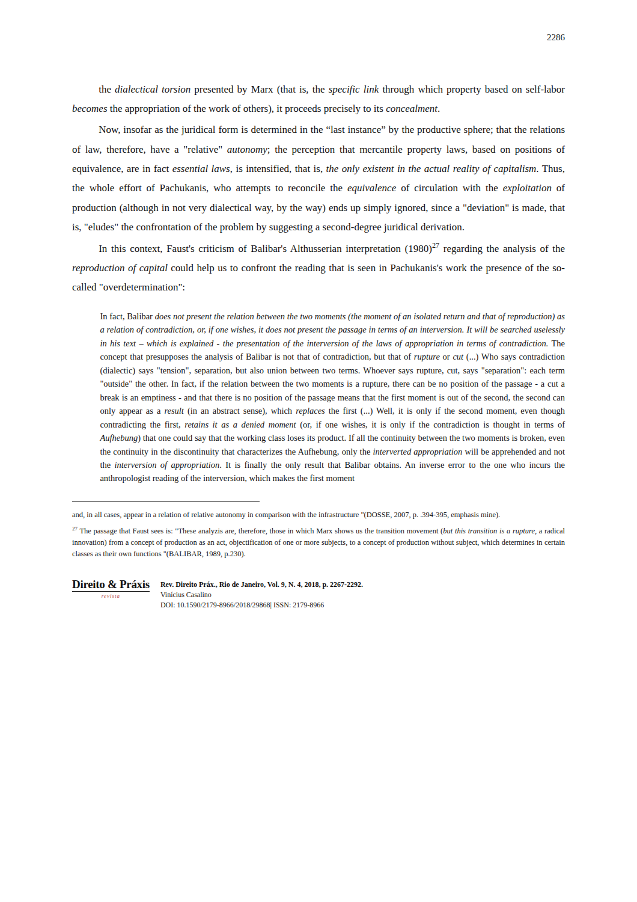2286
the dialectical torsion presented by Marx (that is, the specific link through which property based on self-labor becomes the appropriation of the work of others), it proceeds precisely to its concealment.
Now, insofar as the juridical form is determined in the “last instance” by the productive sphere; that the relations of law, therefore, have a "relative" autonomy; the perception that mercantile property laws, based on positions of equivalence, are in fact essential laws, is intensified, that is, the only existent in the actual reality of capitalism. Thus, the whole effort of Pachukanis, who attempts to reconcile the equivalence of circulation with the exploitation of production (although in not very dialectical way, by the way) ends up simply ignored, since a "deviation" is made, that is, "eludes" the confrontation of the problem by suggesting a second-degree juridical derivation.
In this context, Faust's criticism of Balibar's Althusserian interpretation (1980)27 regarding the analysis of the reproduction of capital could help us to confront the reading that is seen in Pachukanis's work the presence of the so-called "overdetermination":
In fact, Balibar does not present the relation between the two moments (the moment of an isolated return and that of reproduction) as a relation of contradiction, or, if one wishes, it does not present the passage in terms of an interversion. It will be searched uselessly in his text – which is explained - the presentation of the interversion of the laws of appropriation in terms of contradiction. The concept that presupposes the analysis of Balibar is not that of contradiction, but that of rupture or cut (...) Who says contradiction (dialectic) says "tension", separation, but also union between two terms. Whoever says rupture, cut, says "separation": each term "outside" the other. In fact, if the relation between the two moments is a rupture, there can be no position of the passage - a cut a break is an emptiness - and that there is no position of the passage means that the first moment is out of the second, the second can only appear as a result (in an abstract sense), which replaces the first (...) Well, it is only if the second moment, even though contradicting the first, retains it as a denied moment (or, if one wishes, it is only if the contradiction is thought in terms of Aufhebung) that one could say that the working class loses its product. If all the continuity between the two moments is broken, even the continuity in the discontinuity that characterizes the Aufhebung, only the interverted appropriation will be apprehended and not the interversion of appropriation. It is finally the only result that Balibar obtains. An inverse error to the one who incurs the anthropologist reading of the interversion, which makes the first moment
and, in all cases, appear in a relation of relative autonomy in comparison with the infrastructure "(DOSSE, 2007, p. .394-395, emphasis mine).
27 The passage that Faust sees is: "These analyzis are, therefore, those in which Marx shows us the transition movement (but this transition is a rupture, a radical innovation) from a concept of production as an act, objectification of one or more subjects, to a concept of production without subject, which determines in certain classes as their own functions "(BALIBAR, 1989, p.230).
Direito & Práxis
revista
Rev. Direito Práx., Rio de Janeiro, Vol. 9, N. 4, 2018, p. 2267-2292.
Vinícius Casalino
DOI: 10.1590/2179-8966/2018/29868| ISSN: 2179-8966